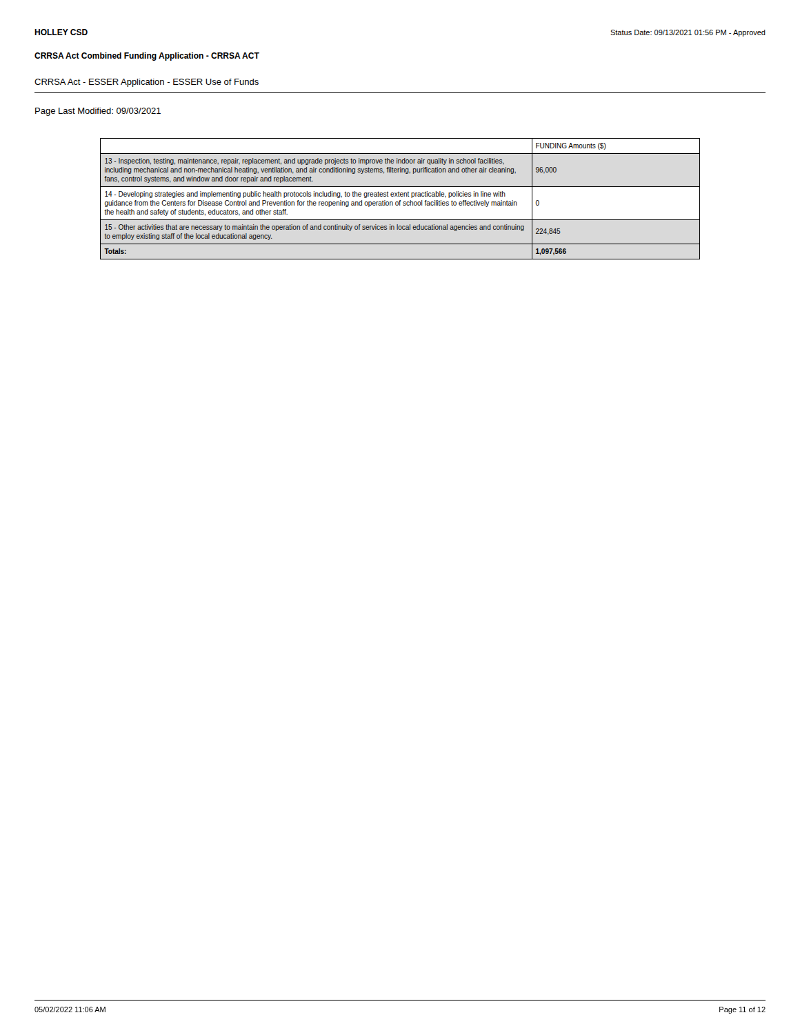HOLLEY CSD Status Date: 09/13/2021 01:56 PM - Approved
CRRSA Act Combined Funding Application - CRRSA ACT
CRRSA Act - ESSER Application - ESSER Use of Funds
Page Last Modified: 09/03/2021
| | FUNDING Amounts ($) |
| 13 - Inspection, testing, maintenance, repair, replacement, and upgrade projects to improve the indoor air quality in school facilities, including mechanical and non-mechanical heating, ventilation, and air conditioning systems, filtering, purification and other air cleaning, fans, control systems, and window and door repair and replacement. | 96,000 |
| 14 - Developing strategies and implementing public health protocols including, to the greatest extent practicable, policies in line with guidance from the Centers for Disease Control and Prevention for the reopening and operation of school facilities to effectively maintain the health and safety of students, educators, and other staff. | 0 |
| 15 - Other activities that are necessary to maintain the operation of and continuity of services in local educational agencies and continuing to employ existing staff of the local educational agency. | 224,845 |
| Totals: | 1,097,566 |
05/02/2022 11:06 AM Page 11 of 12